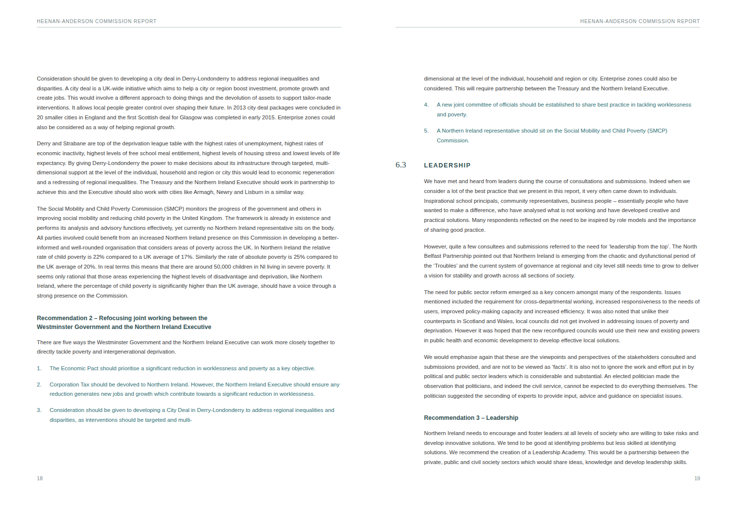Heenan-Anderson Commission Report
Consideration should be given to developing a city deal in Derry-Londonderry to address regional inequalities and disparities. A city deal is a UK-wide initiative which aims to help a city or region boost investment, promote growth and create jobs. This would involve a different approach to doing things and the devolution of assets to support tailor-made interventions. It allows local people greater control over shaping their future. In 2013 city deal packages were concluded in 20 smaller cities in England and the first Scottish deal for Glasgow was completed in early 2015. Enterprise zones could also be considered as a way of helping regional growth.
Derry and Strabane are top of the deprivation league table with the highest rates of unemployment, highest rates of economic inactivity, highest levels of free school meal entitlement, highest levels of housing stress and lowest levels of life expectancy. By giving Derry-Londonderry the power to make decisions about its infrastructure through targeted, multi-dimensional support at the level of the individual, household and region or city this would lead to economic regeneration and a redressing of regional inequalities. The Treasury and the Northern Ireland Executive should work in partnership to achieve this and the Executive should also work with cities like Armagh, Newry and Lisburn in a similar way.
The Social Mobility and Child Poverty Commission (SMCP) monitors the progress of the government and others in improving social mobility and reducing child poverty in the United Kingdom. The framework is already in existence and performs its analysis and advisory functions effectively, yet currently no Northern Ireland representative sits on the body. All parties involved could benefit from an increased Northern Ireland presence on this Commission in developing a better-informed and well-rounded organisation that considers areas of poverty across the UK. In Northern Ireland the relative rate of child poverty is 22% compared to a UK average of 17%. Similarly the rate of absolute poverty is 25% compared to the UK average of 20%. In real terms this means that there are around 50,000 children in NI living in severe poverty. It seems only rational that those areas experiencing the highest levels of disadvantage and deprivation, like Northern Ireland, where the percentage of child poverty is significantly higher than the UK average, should have a voice through a strong presence on the Commission.
Recommendation 2 – Refocusing joint working between the
Westminster Government and the Northern Ireland Executive
There are five ways the Westminster Government and the Northern Ireland Executive can work more closely together to directly tackle poverty and intergenerational deprivation.
The Economic Pact should prioritise a significant reduction in worklessness and poverty as a key objective.
Corporation Tax should be devolved to Northern Ireland. However, the Northern Ireland Executive should ensure any reduction generates new jobs and growth which contribute towards a significant reduction in worklessness.
Consideration should be given to developing a City Deal in Derry-Londonderry to address regional inequalities and disparities, as interventions should be targeted and multi-
18
Heenan-Anderson Commission Report
dimensional at the level of the individual, household and region or city. Enterprise zones could also be considered. This will require partnership between the Treasury and the Northern Ireland Executive.
A new joint committee of officials should be established to share best practice in tackling worklessness and poverty.
A Northern Ireland representative should sit on the Social Mobility and Child Poverty (SMCP) Commission.
6.3
Leadership
We have met and heard from leaders during the course of consultations and submissions. Indeed when we consider a lot of the best practice that we present in this report, it very often came down to individuals. Inspirational school principals, community representatives, business people – essentially people who have wanted to make a difference, who have analysed what is not working and have developed creative and practical solutions. Many respondents reflected on the need to be inspired by role models and the importance of sharing good practice.
However, quite a few consultees and submissions referred to the need for ‘leadership from the top’. The North Belfast Partnership pointed out that Northern Ireland is emerging from the chaotic and dysfunctional period of the ‘Troubles’ and the current system of governance at regional and city level still needs time to grow to deliver a vision for stability and growth across all sections of society.
The need for public sector reform emerged as a key concern amongst many of the respondents. Issues mentioned included the requirement for cross-departmental working, increased responsiveness to the needs of users, improved policy-making capacity and increased efficiency. It was also noted that unlike their counterparts in Scotland and Wales, local councils did not get involved in addressing issues of poverty and deprivation. However it was hoped that the new reconfigured councils would use their new and existing powers in public health and economic development to develop effective local solutions.
We would emphasise again that these are the viewpoints and perspectives of the stakeholders consulted and submissions provided, and are not to be viewed as ‘facts’. It is also not to ignore the work and effort put in by political and public sector leaders which is considerable and substantial. An elected politician made the observation that politicians, and indeed the civil service, cannot be expected to do everything themselves. The politician suggested the seconding of experts to provide input, advice and guidance on specialist issues.
Recommendation 3 – Leadership
Northern Ireland needs to encourage and foster leaders at all levels of society who are willing to take risks and develop innovative solutions. We tend to be good at identifying problems but less skilled at identifying solutions. We recommend the creation of a Leadership Academy. This would be a partnership between the private, public and civil society sectors which would share ideas, knowledge and develop leadership skills.
19